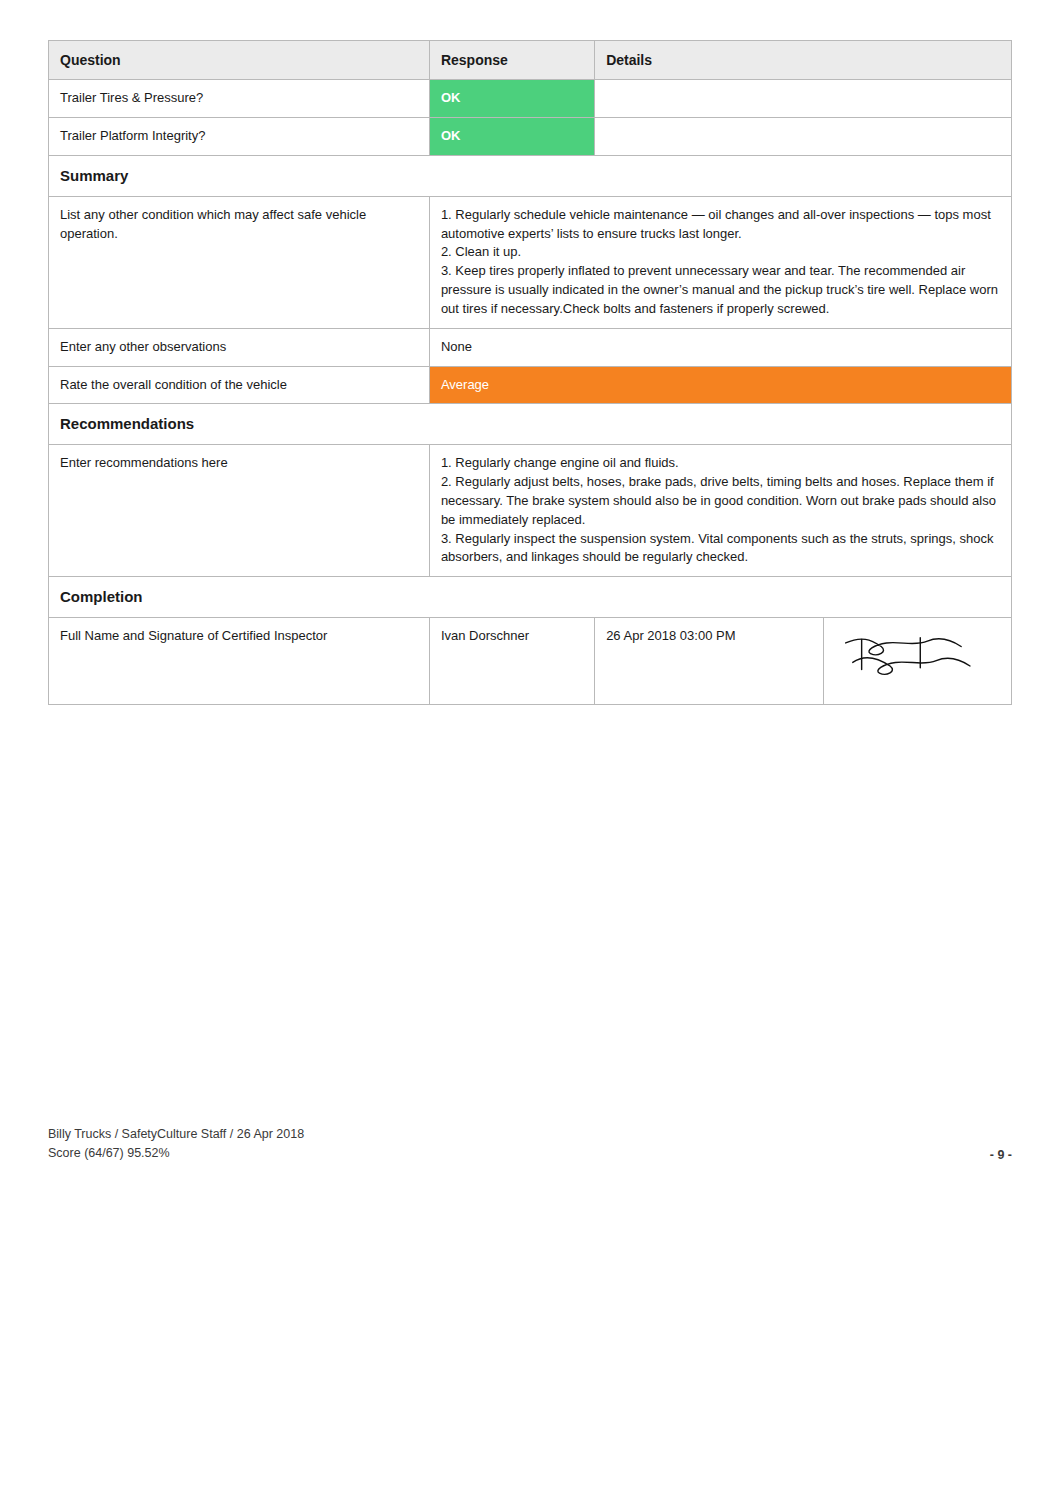| Question | Response | Details |
| --- | --- | --- |
| Trailer Tires & Pressure? | OK | |
| Trailer Platform Integrity? | OK | |
| Summary |
| List any other condition which may affect safe vehicle operation. | 1. Regularly schedule vehicle maintenance — oil changes and all-over inspections — tops most automotive experts’ lists to ensure trucks last longer. 2. Clean it up. 3. Keep tires properly inflated to prevent unnecessary wear and tear. The recommended air pressure is usually indicated in the owner’s manual and the pickup truck’s tire well. Replace worn out tires if necessary.Check bolts and fasteners if properly screwed. |
| Enter any other observations | None |
| Rate the overall condition of the vehicle | Average |
| Recommendations |
| Enter recommendations here | 1. Regularly change engine oil and fluids. 2. Regularly adjust belts, hoses, brake pads, drive belts, timing belts and hoses. Replace them if necessary. The brake system should also be in good condition. Worn out brake pads should also be immediately replaced. 3. Regularly inspect the suspension system. Vital components such as the struts, springs, shock absorbers, and linkages should be regularly checked. |
| Completion |
| Full Name and Signature of Certified Inspector | Ivan Dorschner | / 26 Apr 2018 03:00 PM / / |
Billy Trucks / SafetyCulture Staff / 26 Apr 2018
Score (64/67) 95.52%
- 9 -